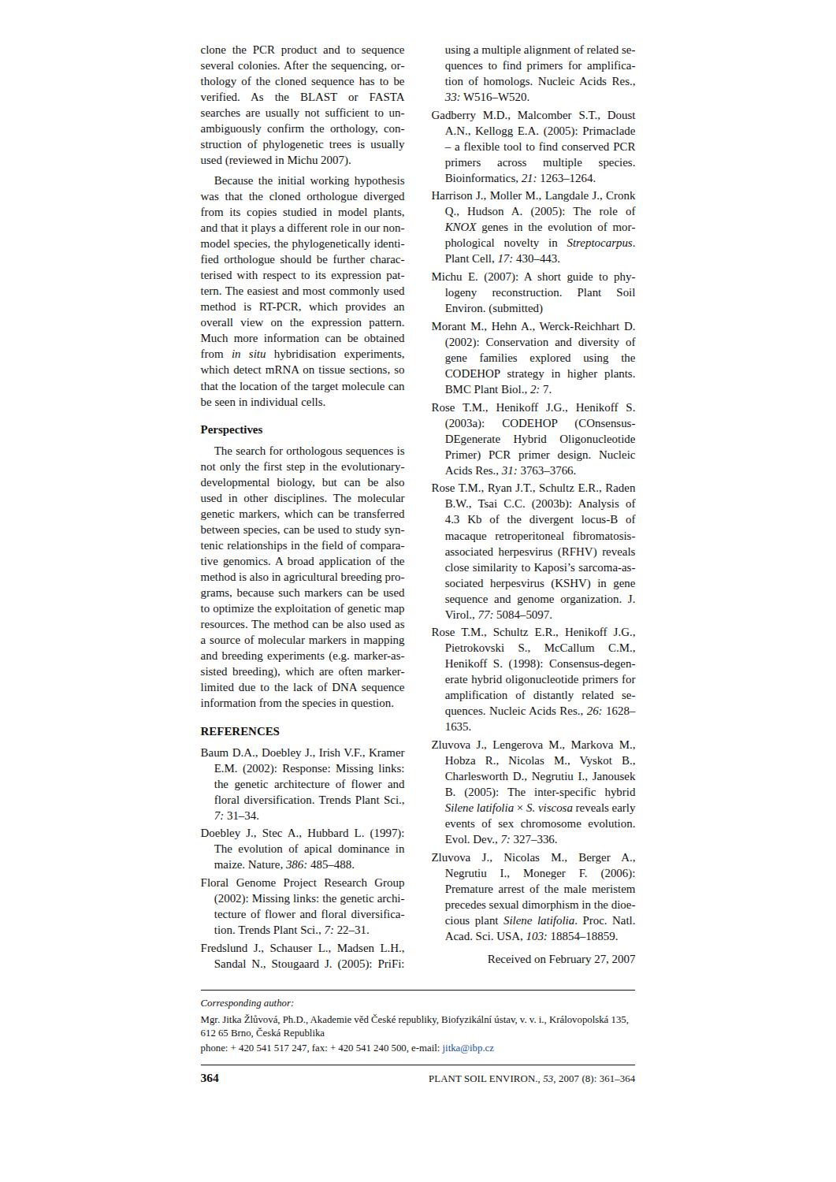clone the PCR product and to sequence several colonies. After the sequencing, orthology of the cloned sequence has to be verified. As the BLAST or FASTA searches are usually not sufficient to unambiguously confirm the orthology, construction of phylogenetic trees is usually used (reviewed in Michu 2007).
Because the initial working hypothesis was that the cloned orthologue diverged from its copies studied in model plants, and that it plays a different role in our non-model species, the phylogenetically identified orthologue should be further characterised with respect to its expression pattern. The easiest and most commonly used method is RT-PCR, which provides an overall view on the expression pattern. Much more information can be obtained from in situ hybridisation experiments, which detect mRNA on tissue sections, so that the location of the target molecule can be seen in individual cells.
Perspectives
The search for orthologous sequences is not only the first step in the evolutionary-developmental biology, but can be also used in other disciplines. The molecular genetic markers, which can be transferred between species, can be used to study syntenic relationships in the field of comparative genomics. A broad application of the method is also in agricultural breeding programs, because such markers can be used to optimize the exploitation of genetic map resources. The method can be also used as a source of molecular markers in mapping and breeding experiments (e.g. marker-assisted breeding), which are often marker-limited due to the lack of DNA sequence information from the species in question.
REFERENCES
Baum D.A., Doebley J., Irish V.F., Kramer E.M. (2002): Response: Missing links: the genetic architecture of flower and floral diversification. Trends Plant Sci., 7: 31–34.
Doebley J., Stec A., Hubbard L. (1997): The evolution of apical dominance in maize. Nature, 386: 485–488.
Floral Genome Project Research Group (2002): Missing links: the genetic architecture of flower and floral diversification. Trends Plant Sci., 7: 22–31.
Fredslund J., Schauser L., Madsen L.H., Sandal N., Stougaard J. (2005): PriFi: using a multiple alignment of related sequences to find primers for amplification of homologs. Nucleic Acids Res., 33: W516–W520.
Gadberry M.D., Malcomber S.T., Doust A.N., Kellogg E.A. (2005): Primaclade – a flexible tool to find conserved PCR primers across multiple species. Bioinformatics, 21: 1263–1264.
Harrison J., Moller M., Langdale J., Cronk Q., Hudson A. (2005): The role of KNOX genes in the evolution of morphological novelty in Streptocarpus. Plant Cell, 17: 430–443.
Michu E. (2007): A short guide to phylogeny reconstruction. Plant Soil Environ. (submitted)
Morant M., Hehn A., Werck-Reichhart D. (2002): Conservation and diversity of gene families explored using the CODEHOP strategy in higher plants. BMC Plant Biol., 2: 7.
Rose T.M., Henikoff J.G., Henikoff S. (2003a): CODEHOP (COnsensus-DEgenerate Hybrid Oligonucleotide Primer) PCR primer design. Nucleic Acids Res., 31: 3763–3766.
Rose T.M., Ryan J.T., Schultz E.R., Raden B.W., Tsai C.C. (2003b): Analysis of 4.3 Kb of the divergent locus-B of macaque retroperitoneal fibromatosis-associated herpesvirus (RFHV) reveals close similarity to Kaposi’s sarcoma-associated herpesvirus (KSHV) in gene sequence and genome organization. J. Virol., 77: 5084–5097.
Rose T.M., Schultz E.R., Henikoff J.G., Pietrokovski S., McCallum C.M., Henikoff S. (1998): Consensus-degenerate hybrid oligonucleotide primers for amplification of distantly related sequences. Nucleic Acids Res., 26: 1628–1635.
Zluvova J., Lengerova M., Markova M., Hobza R., Nicolas M., Vyskot B., Charlesworth D., Negrutiu I., Janousek B. (2005): The inter-specific hybrid Silene latifolia × S. viscosa reveals early events of sex chromosome evolution. Evol. Dev., 7: 327–336.
Zluvova J., Nicolas M., Berger A., Negrutiu I., Moneger F. (2006): Premature arrest of the male meristem precedes sexual dimorphism in the dioecious plant Silene latifolia. Proc. Natl. Acad. Sci. USA, 103: 18854–18859.
Received on February 27, 2007
Corresponding author:
Mgr. Jitka Žlůvová, Ph.D., Akademie věd České republiky, Biofyzikální ústav, v. v. i., Královopolská 135, 612 65 Brno, Česká Republika
phone: + 420 541 517 247, fax: + 420 541 240 500, e-mail: jitka@ibp.cz
364 PLANT SOIL ENVIRON., 53, 2007 (8): 361–364